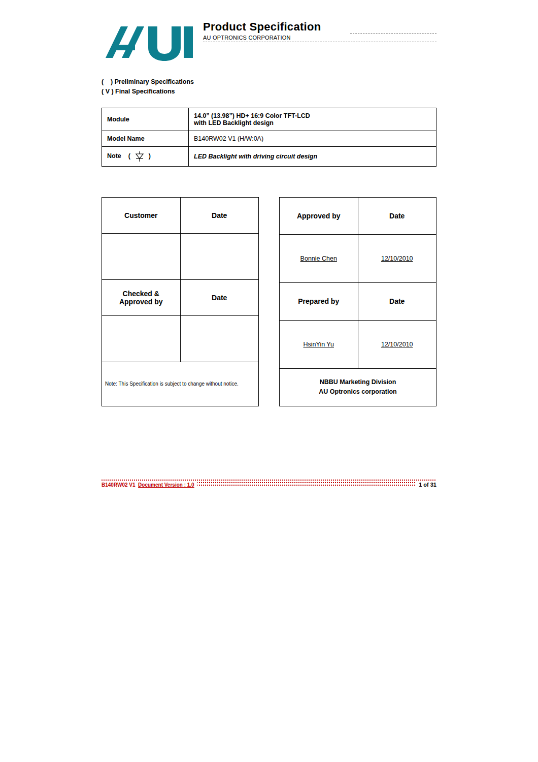Product Specification
AU OPTRONICS CORPORATION
( ) Preliminary Specifications
( V ) Final Specifications
| Module | 14.0” (13.98”) HD+ 16:9 Color TFT-LCD with LED Backlight design |
| Model Name | B140RW02 V1 (H/W:0A) |
| Note ( ) | LED Backlight with driving circuit design |
| Customer | Date |
| Checked & Approved by | Date |
| Note: This Specification is subject to change without notice. |
| Approved by | Date |
| Bonnie Chen | 12/10/2010 |
| Prepared by | Date |
| HsinYin Yu | 12/10/2010 |
| NBBU Marketing Division AU Optronics corporation |
B140RW02 V1 Document Version : 1.0
1 of 31